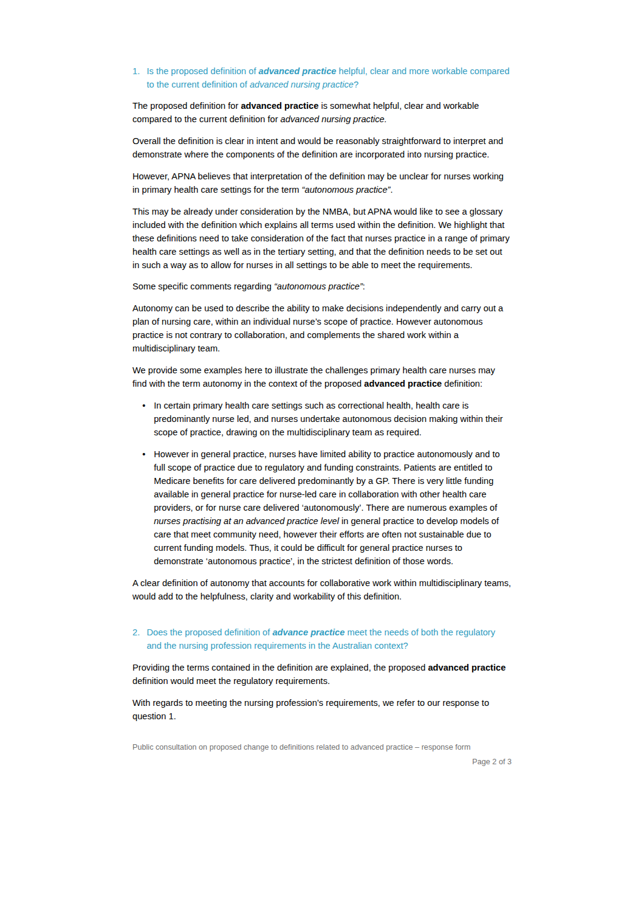1. Is the proposed definition of advanced practice helpful, clear and more workable compared to the current definition of advanced nursing practice?
The proposed definition for advanced practice is somewhat helpful, clear and workable compared to the current definition for advanced nursing practice.
Overall the definition is clear in intent and would be reasonably straightforward to interpret and demonstrate where the components of the definition are incorporated into nursing practice.
However, APNA believes that interpretation of the definition may be unclear for nurses working in primary health care settings for the term “autonomous practice”.
This may be already under consideration by the NMBA, but APNA would like to see a glossary included with the definition which explains all terms used within the definition. We highlight that these definitions need to take consideration of the fact that nurses practice in a range of primary health care settings as well as in the tertiary setting, and that the definition needs to be set out in such a way as to allow for nurses in all settings to be able to meet the requirements.
Some specific comments regarding “autonomous practice”:
Autonomy can be used to describe the ability to make decisions independently and carry out a plan of nursing care, within an individual nurse’s scope of practice. However autonomous practice is not contrary to collaboration, and complements the shared work within a multidisciplinary team.
We provide some examples here to illustrate the challenges primary health care nurses may find with the term autonomy in the context of the proposed advanced practice definition:
In certain primary health care settings such as correctional health, health care is predominantly nurse led, and nurses undertake autonomous decision making within their scope of practice, drawing on the multidisciplinary team as required.
However in general practice, nurses have limited ability to practice autonomously and to full scope of practice due to regulatory and funding constraints. Patients are entitled to Medicare benefits for care delivered predominantly by a GP. There is very little funding available in general practice for nurse-led care in collaboration with other health care providers, or for nurse care delivered ‘autonomously’. There are numerous examples of nurses practising at an advanced practice level in general practice to develop models of care that meet community need, however their efforts are often not sustainable due to current funding models. Thus, it could be difficult for general practice nurses to demonstrate ‘autonomous practice’, in the strictest definition of those words.
A clear definition of autonomy that accounts for collaborative work within multidisciplinary teams, would add to the helpfulness, clarity and workability of this definition.
2. Does the proposed definition of advance practice meet the needs of both the regulatory and the nursing profession requirements in the Australian context?
Providing the terms contained in the definition are explained, the proposed advanced practice definition would meet the regulatory requirements.
With regards to meeting the nursing profession’s requirements, we refer to our response to question 1.
Public consultation on proposed change to definitions related to advanced practice – response form
Page 2 of 3